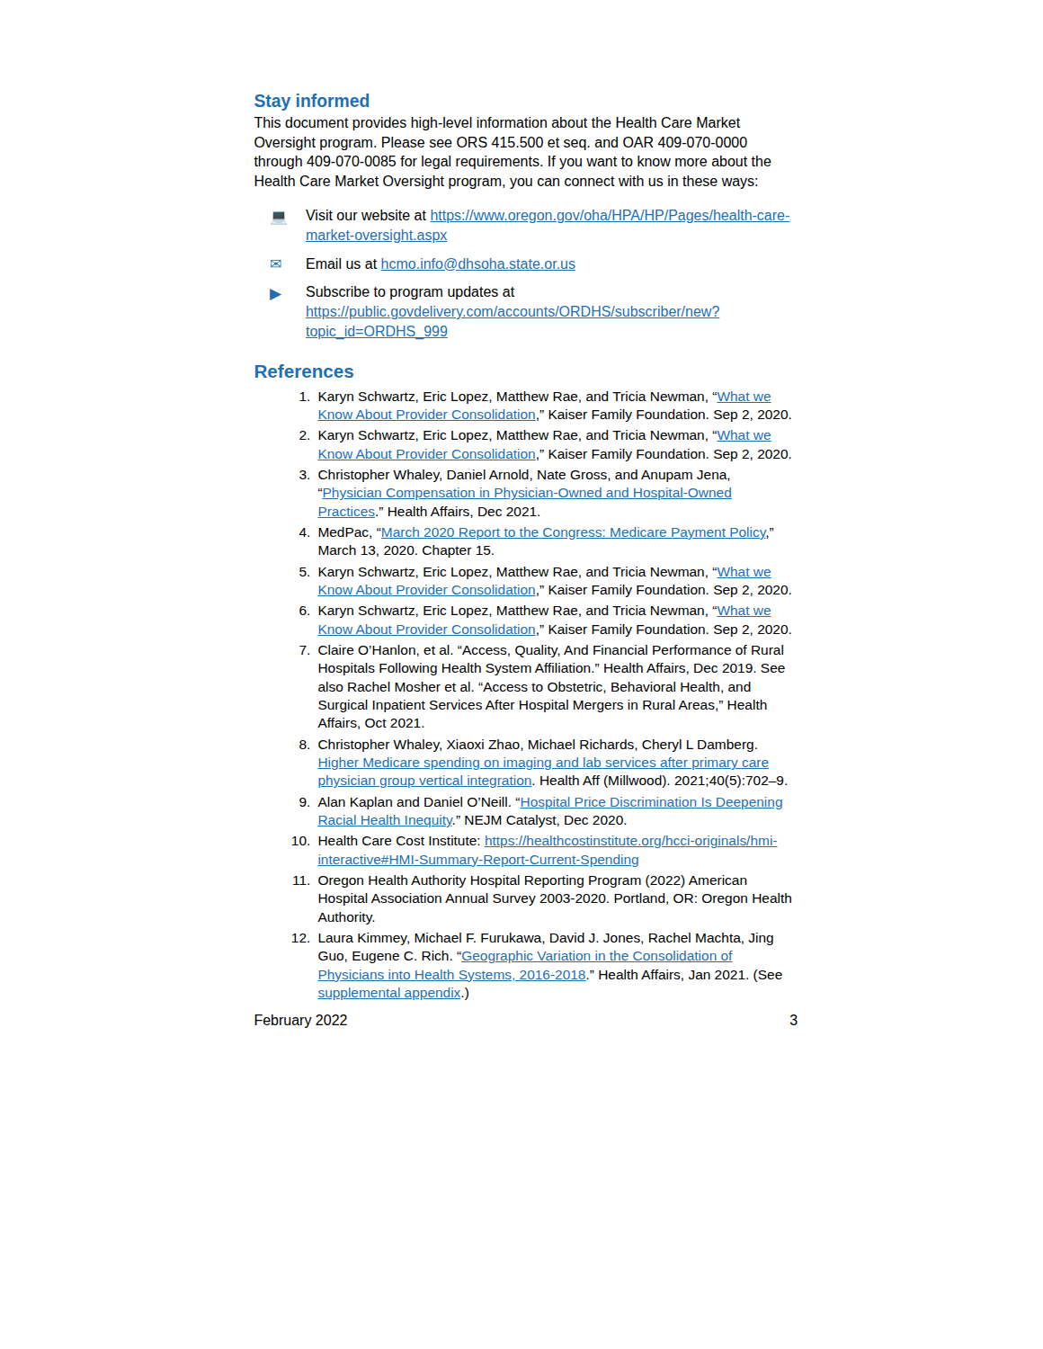Stay informed
This document provides high-level information about the Health Care Market Oversight program. Please see ORS 415.500 et seq. and OAR 409-070-0000 through 409-070-0085 for legal requirements. If you want to know more about the Health Care Market Oversight program, you can connect with us in these ways:
💻 Visit our website at https://www.oregon.gov/oha/HPA/HP/Pages/health-care-market-oversight.aspx
✉ Email us at hcmo.info@dhsoha.state.or.us
▶ Subscribe to program updates at https://public.govdelivery.com/accounts/ORDHS/subscriber/new?topic_id=ORDHS_999
References
Karyn Schwartz, Eric Lopez, Matthew Rae, and Tricia Newman, “What we Know About Provider Consolidation,” Kaiser Family Foundation. Sep 2, 2020.
Karyn Schwartz, Eric Lopez, Matthew Rae, and Tricia Newman, “What we Know About Provider Consolidation,” Kaiser Family Foundation. Sep 2, 2020.
Christopher Whaley, Daniel Arnold, Nate Gross, and Anupam Jena, “Physician Compensation in Physician-Owned and Hospital-Owned Practices.” Health Affairs, Dec 2021.
MedPac, “March 2020 Report to the Congress: Medicare Payment Policy,” March 13, 2020. Chapter 15.
Karyn Schwartz, Eric Lopez, Matthew Rae, and Tricia Newman, “What we Know About Provider Consolidation,” Kaiser Family Foundation. Sep 2, 2020.
Karyn Schwartz, Eric Lopez, Matthew Rae, and Tricia Newman, “What we Know About Provider Consolidation,” Kaiser Family Foundation. Sep 2, 2020.
Claire O’Hanlon, et al. “Access, Quality, And Financial Performance of Rural Hospitals Following Health System Affiliation.” Health Affairs, Dec 2019. See also Rachel Mosher et al. “Access to Obstetric, Behavioral Health, and Surgical Inpatient Services After Hospital Mergers in Rural Areas,” Health Affairs, Oct 2021.
Christopher Whaley, Xiaoxi Zhao, Michael Richards, Cheryl L Damberg. Higher Medicare spending on imaging and lab services after primary care physician group vertical integration. Health Aff (Millwood). 2021;40(5):702–9.
Alan Kaplan and Daniel O’Neill. “Hospital Price Discrimination Is Deepening Racial Health Inequity.” NEJM Catalyst, Dec 2020.
Health Care Cost Institute: https://healthcostinstitute.org/hcci-originals/hmi-interactive#HMI-Summary-Report-Current-Spending
Oregon Health Authority Hospital Reporting Program (2022) American Hospital Association Annual Survey 2003-2020. Portland, OR: Oregon Health Authority.
Laura Kimmey, Michael F. Furukawa, David J. Jones, Rachel Machta, Jing Guo, Eugene C. Rich. “Geographic Variation in the Consolidation of Physicians into Health Systems, 2016-2018.” Health Affairs, Jan 2021. (See supplemental appendix.)
February 2022 3